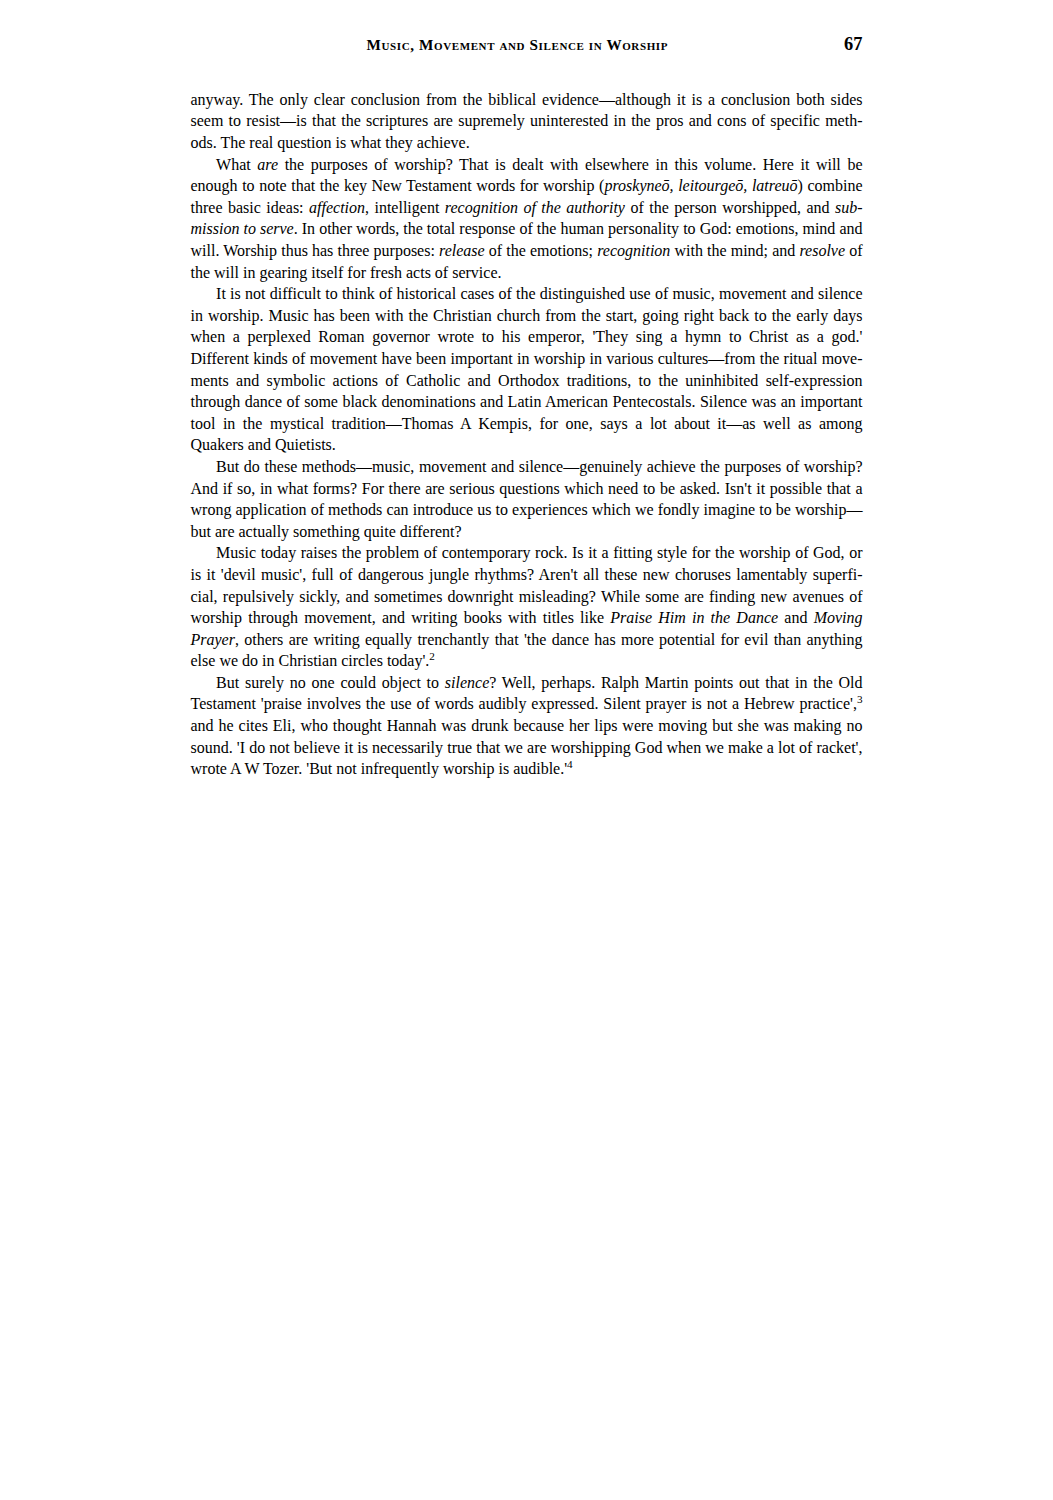Music, Movement and Silence in Worship
67
anyway. The only clear conclusion from the biblical evidence—although it is a conclusion both sides seem to resist—is that the scriptures are supremely uninterested in the pros and cons of specific methods. The real question is what they achieve.
What are the purposes of worship? That is dealt with elsewhere in this volume. Here it will be enough to note that the key New Testament words for worship (proskyneō, leitourgeō, latreuō) combine three basic ideas: affection, intelligent recognition of the authority of the person worshipped, and submission to serve. In other words, the total response of the human personality to God: emotions, mind and will. Worship thus has three purposes: release of the emotions; recognition with the mind; and resolve of the will in gearing itself for fresh acts of service.
It is not difficult to think of historical cases of the distinguished use of music, movement and silence in worship. Music has been with the Christian church from the start, going right back to the early days when a perplexed Roman governor wrote to his emperor, 'They sing a hymn to Christ as a god.' Different kinds of movement have been important in worship in various cultures—from the ritual movements and symbolic actions of Catholic and Orthodox traditions, to the uninhibited self-expression through dance of some black denominations and Latin American Pentecostals. Silence was an important tool in the mystical tradition—Thomas A Kempis, for one, says a lot about it—as well as among Quakers and Quietists.
But do these methods—music, movement and silence—genuinely achieve the purposes of worship? And if so, in what forms? For there are serious questions which need to be asked. Isn't it possible that a wrong application of methods can introduce us to experiences which we fondly imagine to be worship—but are actually something quite different?
Music today raises the problem of contemporary rock. Is it a fitting style for the worship of God, or is it 'devil music', full of dangerous jungle rhythms? Aren't all these new choruses lamentably superficial, repulsively sickly, and sometimes downright misleading? While some are finding new avenues of worship through movement, and writing books with titles like Praise Him in the Dance and Moving Prayer, others are writing equally trenchantly that 'the dance has more potential for evil than anything else we do in Christian circles today'.2
But surely no one could object to silence? Well, perhaps. Ralph Martin points out that in the Old Testament 'praise involves the use of words audibly expressed. Silent prayer is not a Hebrew practice',3 and he cites Eli, who thought Hannah was drunk because her lips were moving but she was making no sound. 'I do not believe it is necessarily true that we are worshipping God when we make a lot of racket', wrote A W Tozer. 'But not infrequently worship is audible.'4